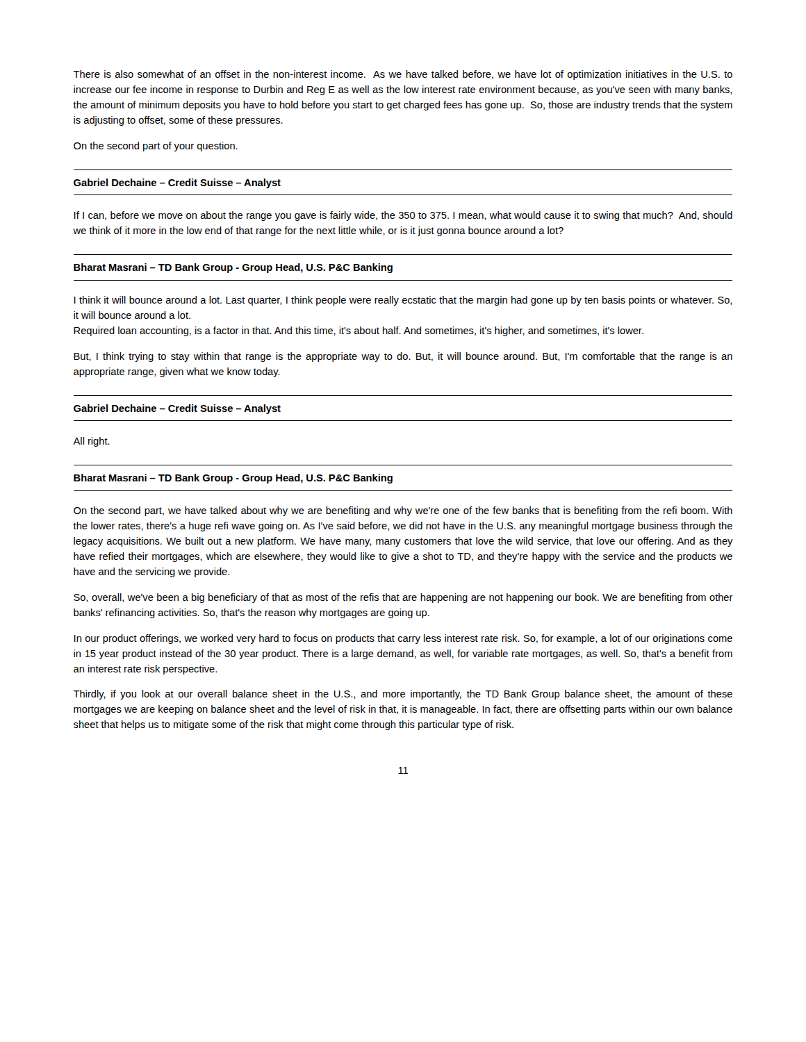There is also somewhat of an offset in the non-interest income. As we have talked before, we have lot of optimization initiatives in the U.S. to increase our fee income in response to Durbin and Reg E as well as the low interest rate environment because, as you've seen with many banks, the amount of minimum deposits you have to hold before you start to get charged fees has gone up. So, those are industry trends that the system is adjusting to offset, some of these pressures.
On the second part of your question.
Gabriel Dechaine – Credit Suisse – Analyst
If I can, before we move on about the range you gave is fairly wide, the 350 to 375. I mean, what would cause it to swing that much? And, should we think of it more in the low end of that range for the next little while, or is it just gonna bounce around a lot?
Bharat Masrani – TD Bank Group - Group Head, U.S. P&C Banking
I think it will bounce around a lot. Last quarter, I think people were really ecstatic that the margin had gone up by ten basis points or whatever. So, it will bounce around a lot.
Required loan accounting, is a factor in that. And this time, it's about half. And sometimes, it's higher, and sometimes, it's lower.
But, I think trying to stay within that range is the appropriate way to do. But, it will bounce around. But, I'm comfortable that the range is an appropriate range, given what we know today.
Gabriel Dechaine – Credit Suisse – Analyst
All right.
Bharat Masrani – TD Bank Group - Group Head, U.S. P&C Banking
On the second part, we have talked about why we are benefiting and why we're one of the few banks that is benefiting from the refi boom. With the lower rates, there's a huge refi wave going on. As I've said before, we did not have in the U.S. any meaningful mortgage business through the legacy acquisitions. We built out a new platform. We have many, many customers that love the wild service, that love our offering. And as they have refied their mortgages, which are elsewhere, they would like to give a shot to TD, and they're happy with the service and the products we have and the servicing we provide.
So, overall, we've been a big beneficiary of that as most of the refis that are happening are not happening our book. We are benefiting from other banks' refinancing activities. So, that's the reason why mortgages are going up.
In our product offerings, we worked very hard to focus on products that carry less interest rate risk. So, for example, a lot of our originations come in 15 year product instead of the 30 year product. There is a large demand, as well, for variable rate mortgages, as well. So, that's a benefit from an interest rate risk perspective.
Thirdly, if you look at our overall balance sheet in the U.S., and more importantly, the TD Bank Group balance sheet, the amount of these mortgages we are keeping on balance sheet and the level of risk in that, it is manageable. In fact, there are offsetting parts within our own balance sheet that helps us to mitigate some of the risk that might come through this particular type of risk.
11